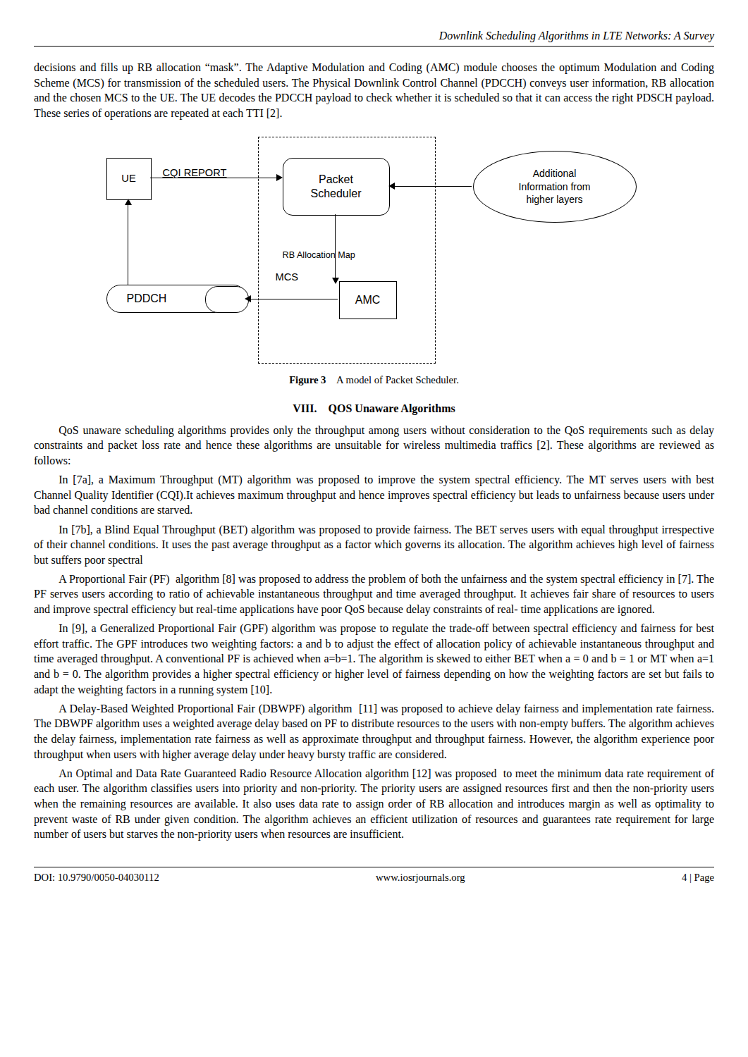Downlink Scheduling Algorithms in LTE Networks: A Survey
decisions and fills up RB allocation “mask”. The Adaptive Modulation and Coding (AMC) module chooses the optimum Modulation and Coding Scheme (MCS) for transmission of the scheduled users. The Physical Downlink Control Channel (PDCCH) conveys user information, RB allocation and the chosen MCS to the UE. The UE decodes the PDCCH payload to check whether it is scheduled so that it can access the right PDSCH payload. These series of operations are repeated at each TTI [2].
UE
Packet
Scheduler
Additional
Information from
higher layers
AMC
PDDCH
CQI REPORT MCS RB Allocation Map
Figure 3 A model of Packet Scheduler.
VIII. QOS Unaware Algorithms
QoS unaware scheduling algorithms provides only the throughput among users without consideration to the QoS requirements such as delay constraints and packet loss rate and hence these algorithms are unsuitable for wireless multimedia traffics [2]. These algorithms are reviewed as follows:
In [7a], a Maximum Throughput (MT) algorithm was proposed to improve the system spectral efficiency. The MT serves users with best Channel Quality Identifier (CQI).It achieves maximum throughput and hence improves spectral efficiency but leads to unfairness because users under bad channel conditions are starved.
In [7b], a Blind Equal Throughput (BET) algorithm was proposed to provide fairness. The BET serves users with equal throughput irrespective of their channel conditions. It uses the past average throughput as a factor which governs its allocation. The algorithm achieves high level of fairness but suffers poor spectral
A Proportional Fair (PF) algorithm [8] was proposed to address the problem of both the unfairness and the system spectral efficiency in [7]. The PF serves users according to ratio of achievable instantaneous throughput and time averaged throughput. It achieves fair share of resources to users and improve spectral efficiency but real-time applications have poor QoS because delay constraints of real- time applications are ignored.
In [9], a Generalized Proportional Fair (GPF) algorithm was propose to regulate the trade-off between spectral efficiency and fairness for best effort traffic. The GPF introduces two weighting factors: a and b to adjust the effect of allocation policy of achievable instantaneous throughput and time averaged throughput. A conventional PF is achieved when a=b=1. The algorithm is skewed to either BET when a = 0 and b = 1 or MT when a=1 and b = 0. The algorithm provides a higher spectral efficiency or higher level of fairness depending on how the weighting factors are set but fails to adapt the weighting factors in a running system [10].
A Delay-Based Weighted Proportional Fair (DBWPF) algorithm [11] was proposed to achieve delay fairness and implementation rate fairness. The DBWPF algorithm uses a weighted average delay based on PF to distribute resources to the users with non-empty buffers. The algorithm achieves the delay fairness, implementation rate fairness as well as approximate throughput and throughput fairness. However, the algorithm experience poor throughput when users with higher average delay under heavy bursty traffic are considered.
An Optimal and Data Rate Guaranteed Radio Resource Allocation algorithm [12] was proposed to meet the minimum data rate requirement of each user. The algorithm classifies users into priority and non-priority. The priority users are assigned resources first and then the non-priority users when the remaining resources are available. It also uses data rate to assign order of RB allocation and introduces margin as well as optimality to prevent waste of RB under given condition. The algorithm achieves an efficient utilization of resources and guarantees rate requirement for large number of users but starves the non-priority users when resources are insufficient.
DOI: 10.9790/0050-04030112 www.iosrjournals.org 4 | Page